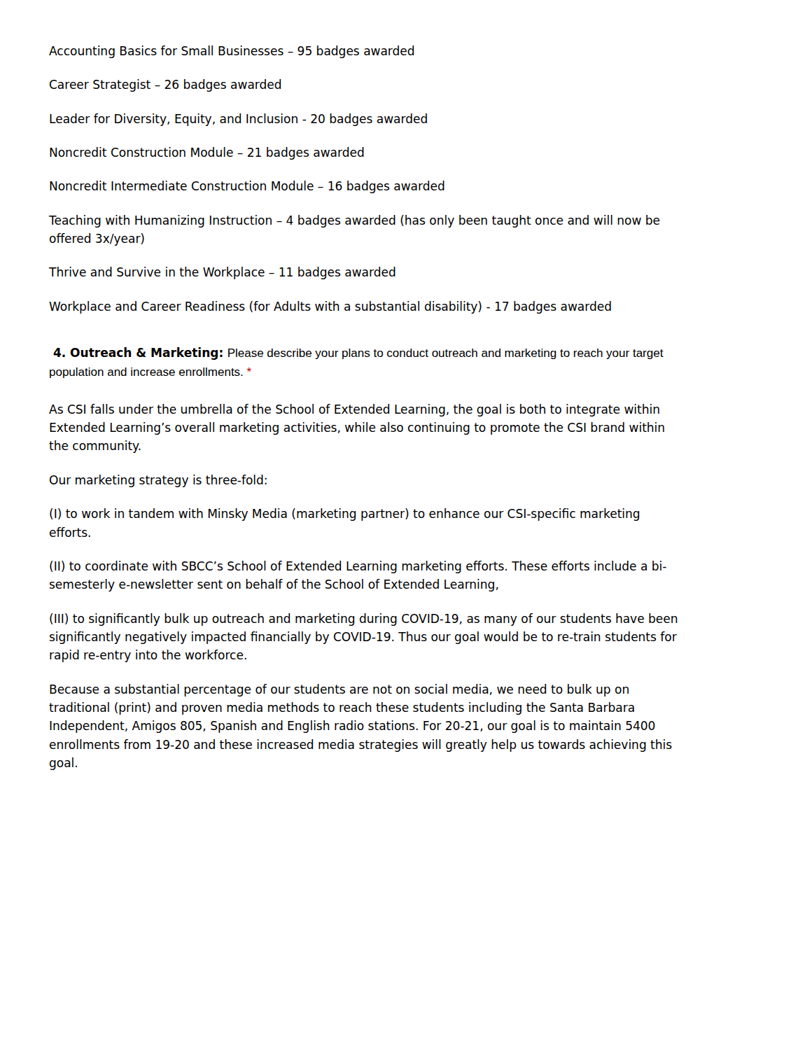Accounting Basics for Small Businesses – 95 badges awarded
Career Strategist – 26 badges awarded
Leader for Diversity, Equity, and Inclusion - 20 badges awarded
Noncredit Construction Module – 21 badges awarded
Noncredit Intermediate Construction Module – 16 badges awarded
Teaching with Humanizing Instruction – 4 badges awarded (has only been taught once and will now be offered 3x/year)
Thrive and Survive in the Workplace – 11 badges awarded
Workplace and Career Readiness (for Adults with a substantial disability) - 17 badges awarded
4. Outreach & Marketing: Please describe your plans to conduct outreach and marketing to reach your target population and increase enrollments. *
As CSI falls under the umbrella of the School of Extended Learning, the goal is both to integrate within Extended Learning’s overall marketing activities, while also continuing to promote the CSI brand within the community.
Our marketing strategy is three-fold:
(I) to work in tandem with Minsky Media (marketing partner) to enhance our CSI-specific marketing efforts.
(II) to coordinate with SBCC’s School of Extended Learning marketing efforts. These efforts include a bi-semesterly e-newsletter sent on behalf of the School of Extended Learning,
(III) to significantly bulk up outreach and marketing during COVID-19, as many of our students have been significantly negatively impacted financially by COVID-19. Thus our goal would be to re-train students for rapid re-entry into the workforce.
Because a substantial percentage of our students are not on social media, we need to bulk up on traditional (print) and proven media methods to reach these students including the Santa Barbara Independent, Amigos 805, Spanish and English radio stations. For 20-21, our goal is to maintain 5400 enrollments from 19-20 and these increased media strategies will greatly help us towards achieving this goal.